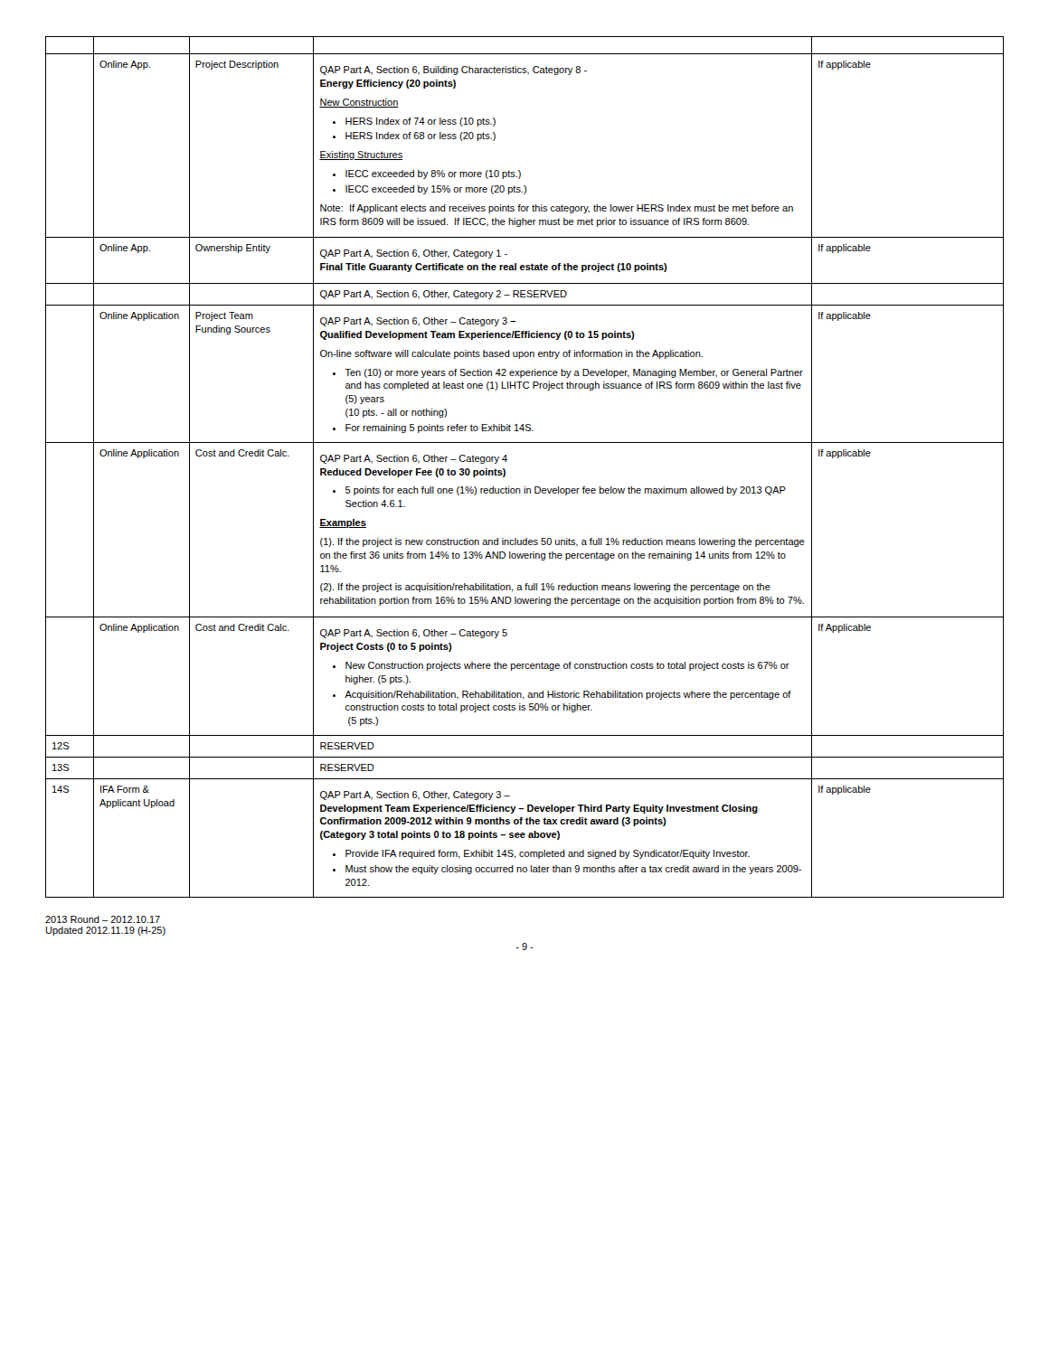| | Online App. | Project Description | QAP Part A, Section 6, Building Characteristics, Category 8 - Energy Efficiency (20 points) New Construction HERS Index of 74 or less (10 pts.) HERS Index of 68 or less (20 pts.) Existing Structures IECC exceeded by 8% or more (10 pts.) IECC exceeded by 15% or more (20 pts.) Note: If Applicant elects and receives points for this category, the lower HERS Index must be met before an IRS form 8609 will be issued. If IECC, the higher must be met prior to issuance of IRS form 8609. | If applicable |
| | Online App. | Ownership Entity | QAP Part A, Section 6, Other, Category 1 - Final Title Guaranty Certificate on the real estate of the project (10 points) | If applicable |
| | | | QAP Part A, Section 6, Other, Category 2 – RESERVED | |
| | Online Application | Project Team Funding Sources | QAP Part A, Section 6, Other – Category 3 – Qualified Development Team Experience/Efficiency (0 to 15 points) On-line software will calculate points based upon entry of information in the Application. Ten (10) or more years of Section 42 experience by a Developer, Managing Member, or General Partner and has completed at least one (1) LIHTC Project through issuance of IRS form 8609 within the last five (5) years (10 pts. - all or nothing) For remaining 5 points refer to Exhibit 14S. | If applicable |
| | Online Application | Cost and Credit Calc. | QAP Part A, Section 6, Other – Category 4 Reduced Developer Fee (0 to 30 points) 5 points for each full one (1%) reduction in Developer fee below the maximum allowed by 2013 QAP Section 4.6.1. Examples (1). If the project is new construction and includes 50 units, a full 1% reduction means lowering the percentage on the first 36 units from 14% to 13% AND lowering the percentage on the remaining 14 units from 12% to 11%. (2). If the project is acquisition/rehabilitation, a full 1% reduction means lowering the percentage on the rehabilitation portion from 16% to 15% AND lowering the percentage on the acquisition portion from 8% to 7%. | If applicable |
| | Online Application | Cost and Credit Calc. | QAP Part A, Section 6, Other – Category 5 Project Costs (0 to 5 points) New Construction projects where the percentage of construction costs to total project costs is 67% or higher. (5 pts.). Acquisition/Rehabilitation, Rehabilitation, and Historic Rehabilitation projects where the percentage of construction costs to total project costs is 50% or higher. (5 pts.) | If Applicable |
| 12S | | | RESERVED | |
| 13S | | | RESERVED | |
| 14S | IFA Form & Applicant Upload | | QAP Part A, Section 6, Other, Category 3 – Development Team Experience/Efficiency – Developer Third Party Equity Investment Closing Confirmation 2009-2012 within 9 months of the tax credit award (3 points) (Category 3 total points 0 to 18 points – see above) Provide IFA required form, Exhibit 14S, completed and signed by Syndicator/Equity Investor. Must show the equity closing occurred no later than 9 months after a tax credit award in the years 2009-2012. | If applicable |
2013 Round – 2012.10.17
Updated 2012.11.19 (H-25)
- 9 -